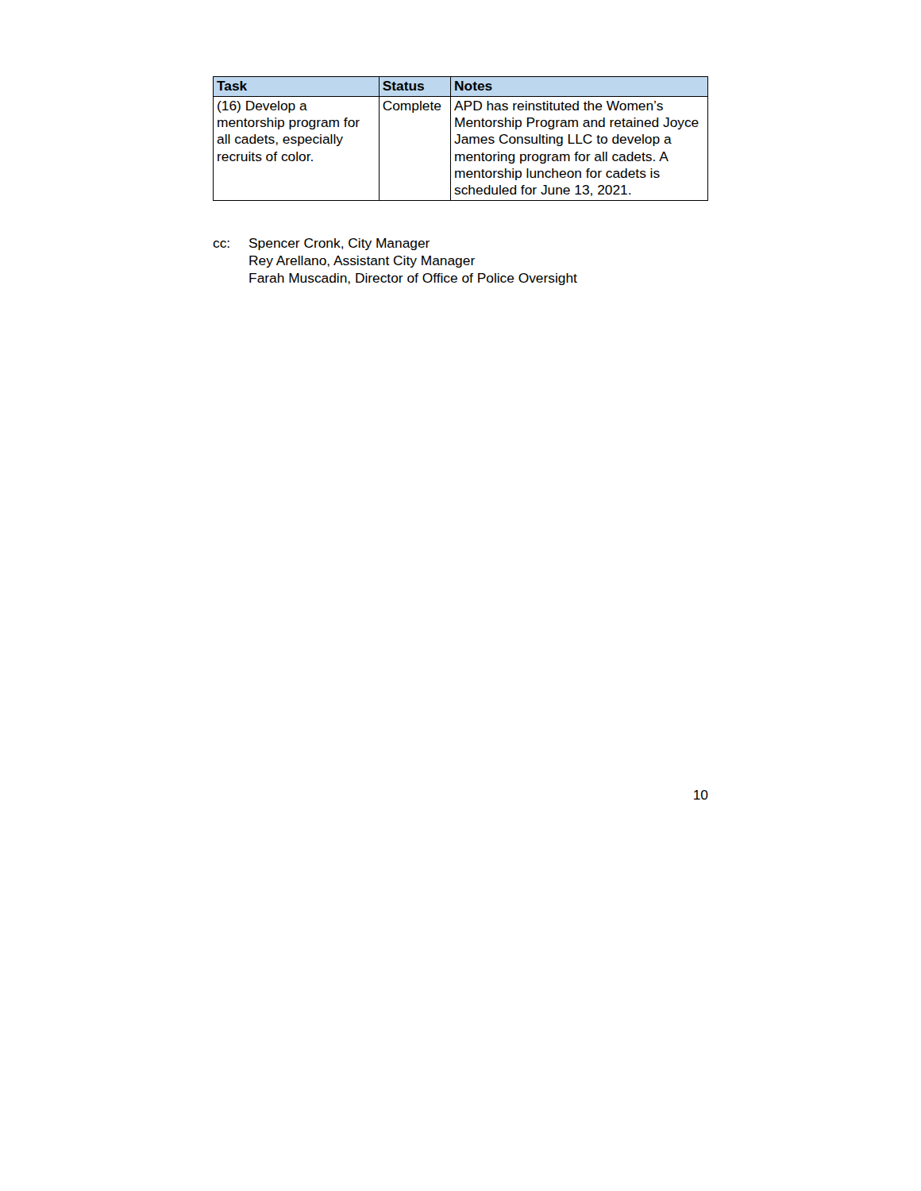| Task | Status | Notes |
| --- | --- | --- |
| (16) Develop a mentorship program for all cadets, especially recruits of color. | Complete | APD has reinstituted the Women’s Mentorship Program and retained Joyce James Consulting LLC to develop a mentoring program for all cadets. A mentorship luncheon for cadets is scheduled for June 13, 2021. |
cc: Spencer Cronk, City Manager Rey Arellano, Assistant City Manager Farah Muscadin, Director of Office of Police Oversight
10